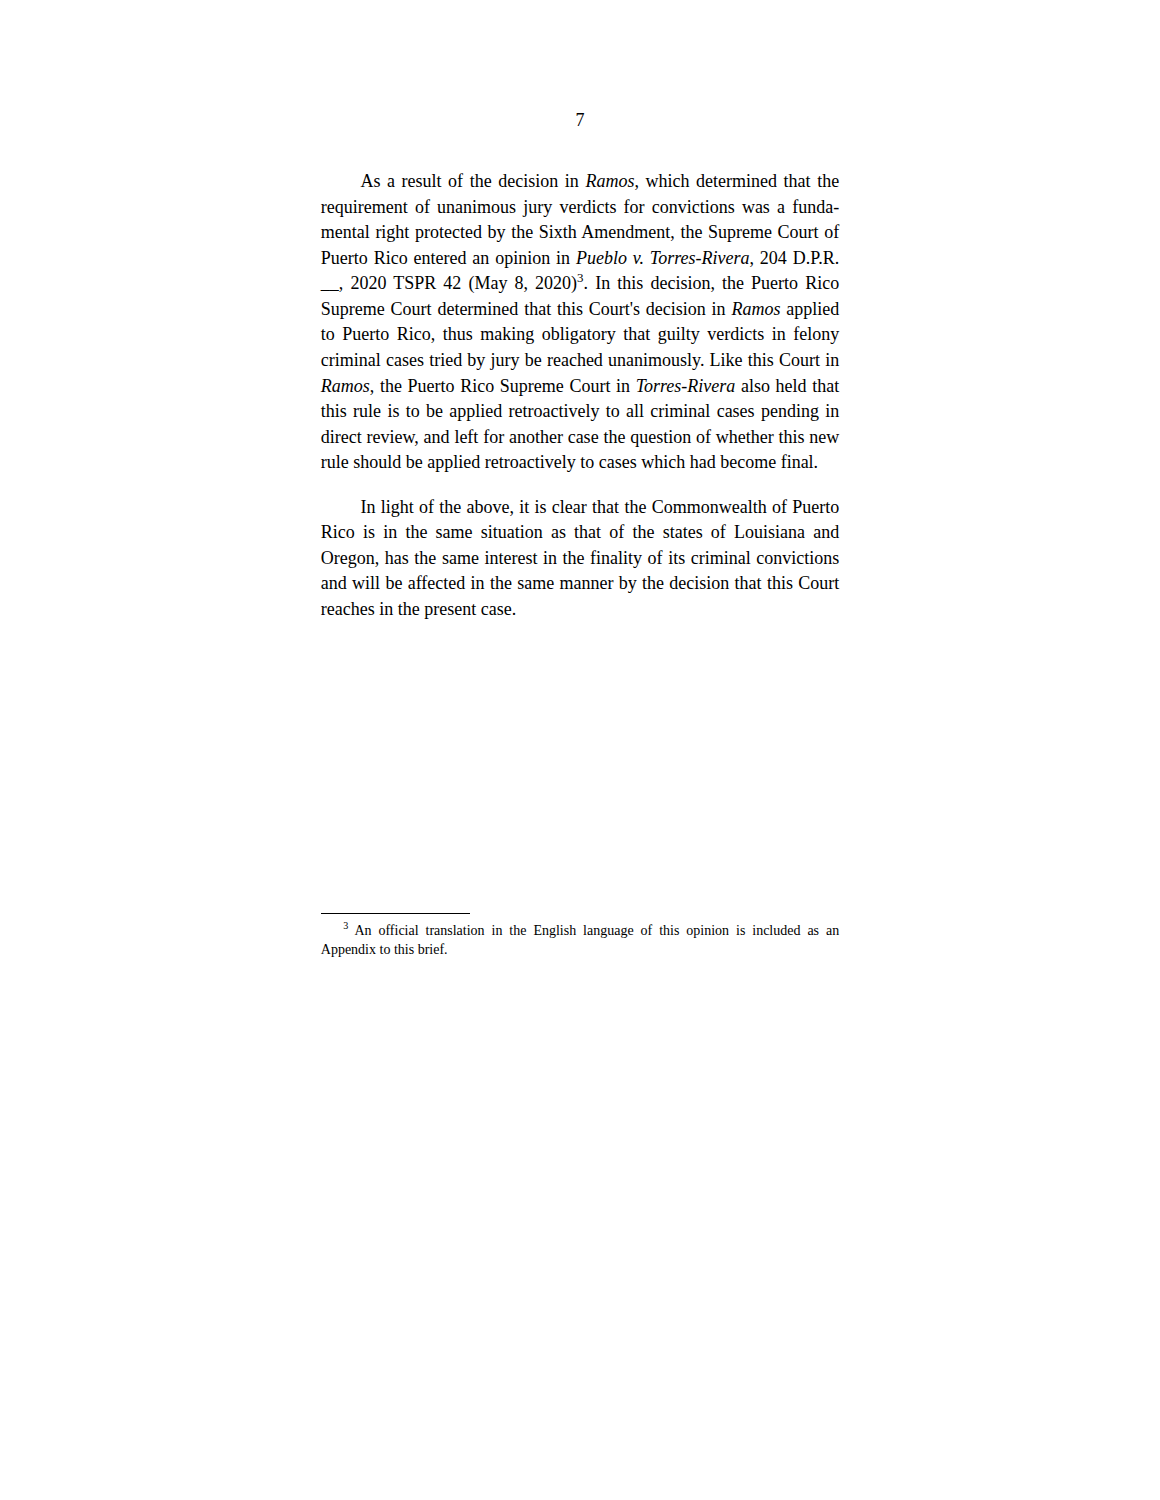7
As a result of the decision in Ramos, which determined that the requirement of unanimous jury verdicts for convictions was a fundamental right protected by the Sixth Amendment, the Supreme Court of Puerto Rico entered an opinion in Pueblo v. Torres-Rivera, 204 D.P.R. __, 2020 TSPR 42 (May 8, 2020)3. In this decision, the Puerto Rico Supreme Court determined that this Court's decision in Ramos applied to Puerto Rico, thus making obligatory that guilty verdicts in felony criminal cases tried by jury be reached unanimously. Like this Court in Ramos, the Puerto Rico Supreme Court in Torres-Rivera also held that this rule is to be applied retroactively to all criminal cases pending in direct review, and left for another case the question of whether this new rule should be applied retroactively to cases which had become final.
In light of the above, it is clear that the Commonwealth of Puerto Rico is in the same situation as that of the states of Louisiana and Oregon, has the same interest in the finality of its criminal convictions and will be affected in the same manner by the decision that this Court reaches in the present case.
3 An official translation in the English language of this opinion is included as an Appendix to this brief.